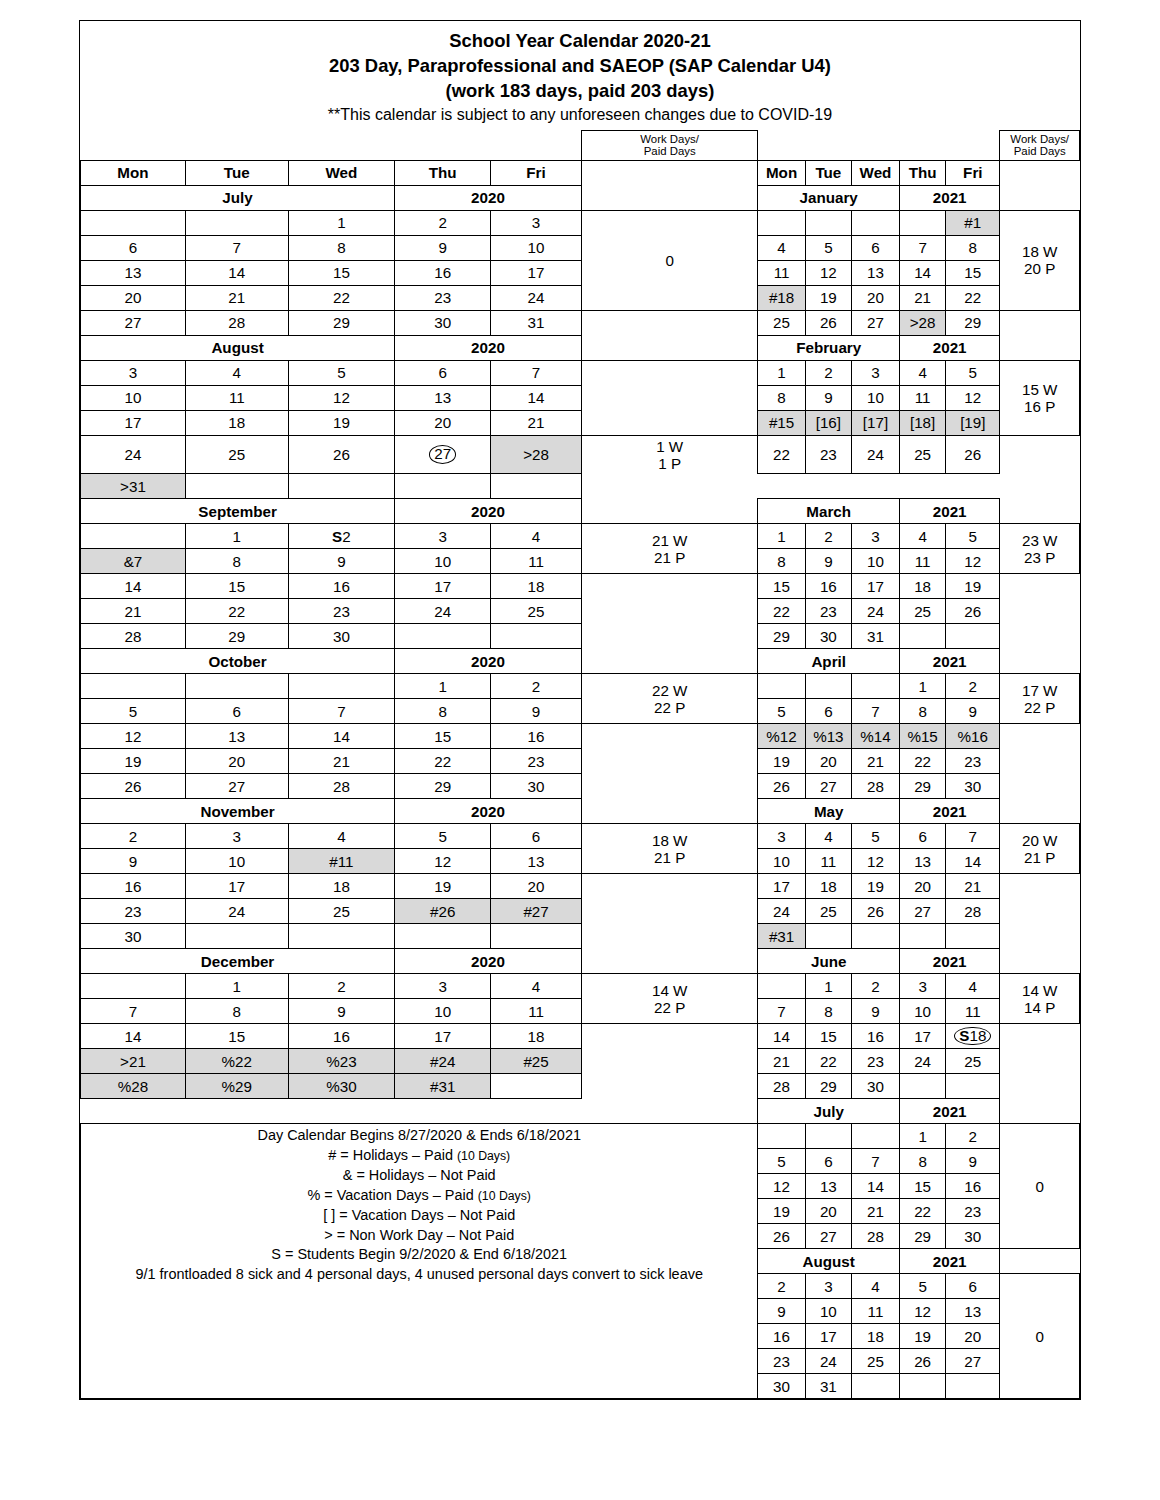School Year Calendar 2020-21
203 Day, Paraprofessional and SAEOP (SAP Calendar U4)
(work 183 days, paid 203 days)
**This calendar is subject to any unforeseen changes due to COVID-19
| | Work Days/ Paid Days | | Work Days/ Paid Days |
| Mon | Tue | Wed | Thu | Fri | | Mon | Tue | Wed | Thu | Fri | |
| July | 2020 | | January | 2021 | |
| | | 1 | 2 | 3 | 0 | | | | | #1 | 18 W 20 P |
| 6 | 7 | 8 | 9 | 10 | 4 | 5 | 6 | 7 | 8 |
| 13 | 14 | 15 | 16 | 17 | 11 | 12 | 13 | 14 | 15 |
| 20 | 21 | 22 | 23 | 24 | #18 | 19 | 20 | 21 | 22 |
| 27 | 28 | 29 | 30 | 31 | | 25 | 26 | 27 | >28 | 29 | |
| August | 2020 | | February | 2021 | |
| 3 | 4 | 5 | 6 | 7 | | 1 | 2 | 3 | 4 | 5 | 15 W 16 P |
| 10 | 11 | 12 | 13 | 14 | 8 | 9 | 10 | 11 | 12 |
| 17 | 18 | 19 | 20 | 21 | #15 | [16] | [17] | [18] | [19] |
| 24 | 25 | 26 | 27 | >28 | 1 W 1 P | 22 | 23 | 24 | 25 | 26 | |
| >31 | | | | | | | | | | | |
| September | 2020 | | March | 2021 | |
| | 1 | S 2 | 3 | 4 | 21 W 21 P | 1 | 2 | 3 | 4 | 5 | 23 W 23 P |
| &7 | 8 | 9 | 10 | 11 | 8 | 9 | 10 | 11 | 12 |
| 14 | 15 | 16 | 17 | 18 | | 15 | 16 | 17 | 18 | 19 | |
| 21 | 22 | 23 | 24 | 25 | | 22 | 23 | 24 | 25 | 26 | |
| 28 | 29 | 30 | | | | 29 | 30 | 31 | | | |
| October | 2020 | | April | 2021 | |
| | | | 1 | 2 | 22 W 22 P | | | | 1 | 2 | 17 W 22 P |
| 5 | 6 | 7 | 8 | 9 | 5 | 6 | 7 | 8 | 9 |
| 12 | 13 | 14 | 15 | 16 | | %12 | %13 | %14 | %15 | %16 | |
| 19 | 20 | 21 | 22 | 23 | | 19 | 20 | 21 | 22 | 23 | |
| 26 | 27 | 28 | 29 | 30 | | 26 | 27 | 28 | 29 | 30 | |
| November | 2020 | | May | 2021 | |
| 2 | 3 | 4 | 5 | 6 | 18 W 21 P | 3 | 4 | 5 | 6 | 7 | 20 W 21 P |
| 9 | 10 | #11 | 12 | 13 | 10 | 11 | 12 | 13 | 14 |
| 16 | 17 | 18 | 19 | 20 | | 17 | 18 | 19 | 20 | 21 | |
| 23 | 24 | 25 | #26 | #27 | | 24 | 25 | 26 | 27 | 28 | |
| 30 | | | | | | #31 | | | | | |
| December | 2020 | | June | 2021 | |
| | 1 | 2 | 3 | 4 | 14 W 22 P | | 1 | 2 | 3 | 4 | 14 W 14 P |
| 7 | 8 | 9 | 10 | 11 | 7 | 8 | 9 | 10 | 11 |
| 14 | 15 | 16 | 17 | 18 | | 14 | 15 | 16 | 17 | S 18 | |
| >21 | %22 | %23 | #24 | #25 | | 21 | 22 | 23 | 24 | 25 | |
| %28 | %29 | %30 | #31 | | | 28 | 29 | 30 | | | |
| | July | 2021 | |
| Day Calendar Begins 8/27/2020 & Ends 6/18/2021 # = Holidays – Paid (10 Days) & = Holidays – Not Paid % = Vacation Days – Paid (10 Days) [ ] = Vacation Days – Not Paid > = Non Work Day – Not Paid S = Students Begin 9/2/2020 & End 6/18/2021 9/1 frontloaded 8 sick and 4 personal days, 4 unused personal days convert to sick leave | | | | 1 | 2 | 0 |
| 5 | 6 | 7 | 8 | 9 |
| 12 | 13 | 14 | 15 | 16 |
| 19 | 20 | 21 | 22 | 23 |
| 26 | 27 | 28 | 29 | 30 |
| August | 2021 | |
| 2 | 3 | 4 | 5 | 6 | 0 |
| 9 | 10 | 11 | 12 | 13 |
| 16 | 17 | 18 | 19 | 20 |
| 23 | 24 | 25 | 26 | 27 |
| 30 | 31 | | | |